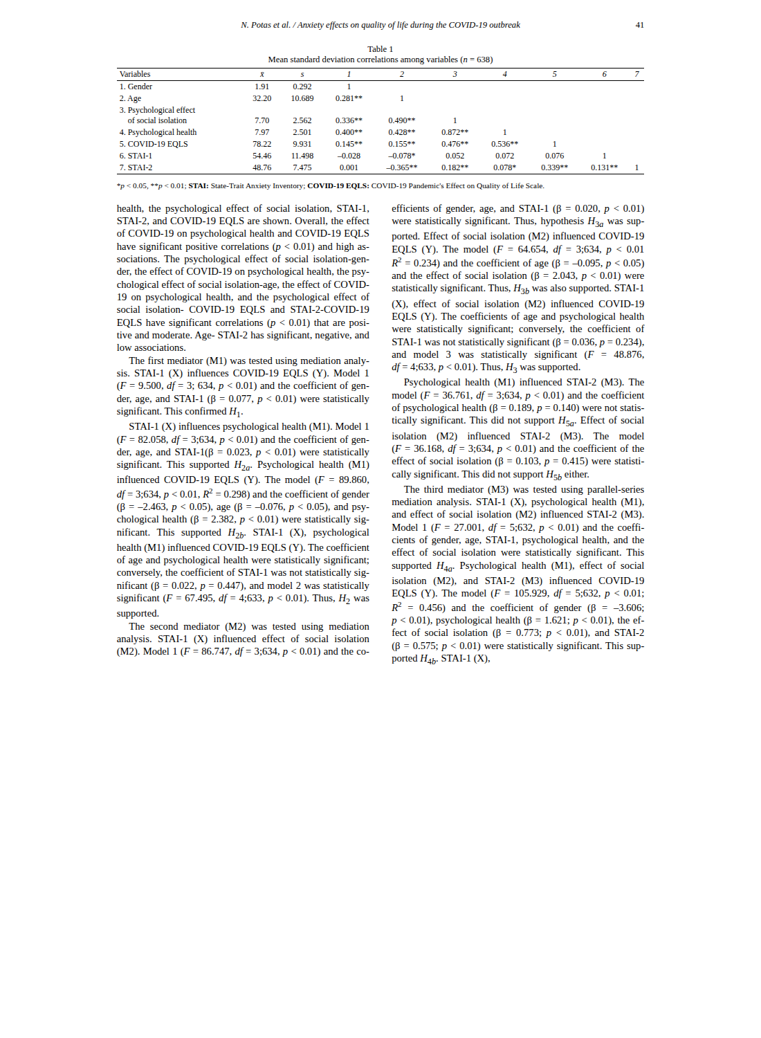41 N. Potas et al. / Anxiety effects on quality of life during the COVID-19 outbreak
Table 1
Mean standard deviation correlations among variables (n = 638)
| Variables | x̄ | s | 1 | 2 | 3 | 4 | 5 | 6 | 7 |
| --- | --- | --- | --- | --- | --- | --- | --- | --- | --- |
| 1. Gender | 1.91 | 0.292 | 1 | | | | | | |
| 2. Age | 32.20 | 10.689 | 0.281** | 1 | | | | | |
| 3. Psychological effect of social isolation | 7.70 | 2.562 | 0.336** | 0.490** | 1 | | | | |
| 4. Psychological health | 7.97 | 2.501 | 0.400** | 0.428** | 0.872** | 1 | | | |
| 5. COVID-19 EQLS | 78.22 | 9.931 | 0.145** | 0.155** | 0.476** | 0.536** | 1 | | |
| 6. STAI-1 | 54.46 | 11.498 | –0.028 | –0.078* | 0.052 | 0.072 | 0.076 | 1 | |
| 7. STAI-2 | 48.76 | 7.475 | 0.001 | –0.365** | 0.182** | 0.078* | 0.339** | 0.131** | 1 |
*p < 0.05, **p < 0.01; STAI: State-Trait Anxiety Inventory; COVID-19 EQLS: COVID-19 Pandemic's Effect on Quality of Life Scale.
health, the psychological effect of social isolation, STAI-1, STAI-2, and COVID-19 EQLS are shown. Overall, the effect of COVID-19 on psychological health and COVID-19 EQLS have significant positive correlations (p < 0.01) and high associations. The psychological effect of social isolation-gender, the effect of COVID-19 on psychological health, the psychological effect of social isolation-age, the effect of COVID-19 on psychological health, and the psychological effect of social isolation- COVID-19 EQLS and STAI-2-COVID-19 EQLS have significant correlations (p < 0.01) that are positive and moderate. Age- STAI-2 has significant, negative, and low associations.
The first mediator (M1) was tested using mediation analysis. STAI-1 (X) influences COVID-19 EQLS (Y). Model 1 (F = 9.500, df = 3; 634, p < 0.01) and the coefficient of gender, age, and STAI-1 (β = 0.077, p < 0.01) were statistically significant. This confirmed H1.
STAI-1 (X) influences psychological health (M1). Model 1 (F = 82.058, df = 3;634, p < 0.01) and the coefficient of gender, age, and STAI-1(β = 0.023, p < 0.01) were statistically significant. This supported H2a. Psychological health (M1) influenced COVID-19 EQLS (Y). The model (F = 89.860, df = 3;634, p < 0.01, R2 = 0.298) and the coefficient of gender (β = –2.463, p < 0.05), age (β = –0.076, p < 0.05), and psychological health (β = 2.382, p < 0.01) were statistically significant. This supported H2b. STAI-1 (X), psychological health (M1) influenced COVID-19 EQLS (Y). The coefficient of age and psychological health were statistically significant; conversely, the coefficient of STAI-1 was not statistically significant (β = 0.022, p = 0.447), and model 2 was statistically significant (F = 67.495, df = 4;633, p < 0.01). Thus, H2 was supported.
The second mediator (M2) was tested using mediation analysis. STAI-1 (X) influenced effect of social isolation (M2). Model 1 (F = 86.747, df = 3;634, p < 0.01) and the coefficients of gender, age, and STAI-1 (β = 0.020, p < 0.01) were statistically significant. Thus, hypothesis H3a was supported. Effect of social isolation (M2) influenced COVID-19 EQLS (Y). The model (F = 64.654, df = 3;634, p < 0.01 R2 = 0.234) and the coefficient of age (β = –0.095, p < 0.05) and the effect of social isolation (β = 2.043, p < 0.01) were statistically significant. Thus, H3b was also supported. STAI-1 (X), effect of social isolation (M2) influenced COVID-19 EQLS (Y). The coefficients of age and psychological health were statistically significant; conversely, the coefficient of STAI-1 was not statistically significant (β = 0.036, p = 0.234), and model 3 was statistically significant (F = 48.876, df = 4;633, p < 0.01). Thus, H3 was supported.
Psychological health (M1) influenced STAI-2 (M3). The model (F = 36.761, df = 3;634, p < 0.01) and the coefficient of psychological health (β = 0.189, p = 0.140) were not statistically significant. This did not support H5a. Effect of social isolation (M2) influenced STAI-2 (M3). The model (F = 36.168, df = 3;634, p < 0.01) and the coefficient of the effect of social isolation (β = 0.103, p = 0.415) were statistically significant. This did not support H5b either.
The third mediator (M3) was tested using parallel-series mediation analysis. STAI-1 (X), psychological health (M1), and effect of social isolation (M2) influenced STAI-2 (M3). Model 1 (F = 27.001, df = 5;632, p < 0.01) and the coefficients of gender, age, STAI-1, psychological health, and the effect of social isolation were statistically significant. This supported H4a. Psychological health (M1), effect of social isolation (M2), and STAI-2 (M3) influenced COVID-19 EQLS (Y). The model (F = 105.929, df = 5;632, p < 0.01; R2 = 0.456) and the coefficient of gender (β = –3.606; p < 0.01), psychological health (β = 1.621; p < 0.01), the effect of social isolation (β = 0.773; p < 0.01), and STAI-2 (β = 0.575; p < 0.01) were statistically significant. This supported H4b. STAI-1 (X),